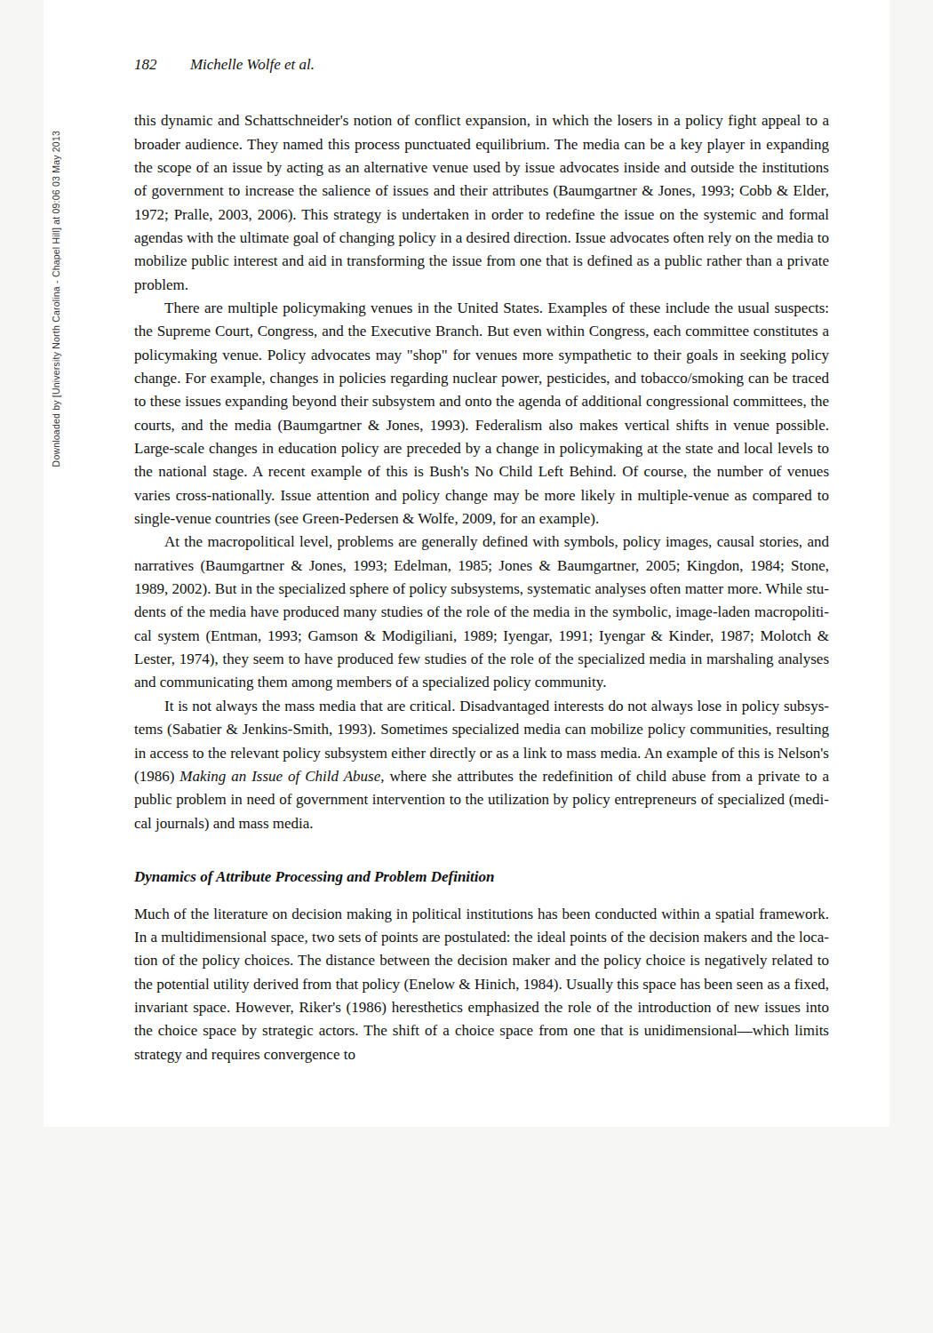Downloaded by [University North Carolina - Chapel Hill] at 09:06 03 May 2013
182 Michelle Wolfe et al.
this dynamic and Schattschneider's notion of conflict expansion, in which the losers in a policy fight appeal to a broader audience. They named this process punctuated equilibrium. The media can be a key player in expanding the scope of an issue by acting as an alternative venue used by issue advocates inside and outside the institutions of government to increase the salience of issues and their attributes (Baumgartner & Jones, 1993; Cobb & Elder, 1972; Pralle, 2003, 2006). This strategy is undertaken in order to redefine the issue on the systemic and formal agendas with the ultimate goal of changing policy in a desired direction. Issue advocates often rely on the media to mobilize public interest and aid in transforming the issue from one that is defined as a public rather than a private problem.
There are multiple policymaking venues in the United States. Examples of these include the usual suspects: the Supreme Court, Congress, and the Executive Branch. But even within Congress, each committee constitutes a policymaking venue. Policy advocates may "shop" for venues more sympathetic to their goals in seeking policy change. For example, changes in policies regarding nuclear power, pesticides, and tobacco/smoking can be traced to these issues expanding beyond their subsystem and onto the agenda of additional congressional committees, the courts, and the media (Baumgartner & Jones, 1993). Federalism also makes vertical shifts in venue possible. Large-scale changes in education policy are preceded by a change in policymaking at the state and local levels to the national stage. A recent example of this is Bush's No Child Left Behind. Of course, the number of venues varies cross-nationally. Issue attention and policy change may be more likely in multiple-venue as compared to single-venue countries (see Green-Pedersen & Wolfe, 2009, for an example).
At the macropolitical level, problems are generally defined with symbols, policy images, causal stories, and narratives (Baumgartner & Jones, 1993; Edelman, 1985; Jones & Baumgartner, 2005; Kingdon, 1984; Stone, 1989, 2002). But in the specialized sphere of policy subsystems, systematic analyses often matter more. While students of the media have produced many studies of the role of the media in the symbolic, image-laden macropolitical system (Entman, 1993; Gamson & Modigiliani, 1989; Iyengar, 1991; Iyengar & Kinder, 1987; Molotch & Lester, 1974), they seem to have produced few studies of the role of the specialized media in marshaling analyses and communicating them among members of a specialized policy community.
It is not always the mass media that are critical. Disadvantaged interests do not always lose in policy subsystems (Sabatier & Jenkins-Smith, 1993). Sometimes specialized media can mobilize policy communities, resulting in access to the relevant policy subsystem either directly or as a link to mass media. An example of this is Nelson's (1986) Making an Issue of Child Abuse, where she attributes the redefinition of child abuse from a private to a public problem in need of government intervention to the utilization by policy entrepreneurs of specialized (medical journals) and mass media.
Dynamics of Attribute Processing and Problem Definition
Much of the literature on decision making in political institutions has been conducted within a spatial framework. In a multidimensional space, two sets of points are postulated: the ideal points of the decision makers and the location of the policy choices. The distance between the decision maker and the policy choice is negatively related to the potential utility derived from that policy (Enelow & Hinich, 1984). Usually this space has been seen as a fixed, invariant space. However, Riker's (1986) heresthetics emphasized the role of the introduction of new issues into the choice space by strategic actors. The shift of a choice space from one that is unidimensional—which limits strategy and requires convergence to